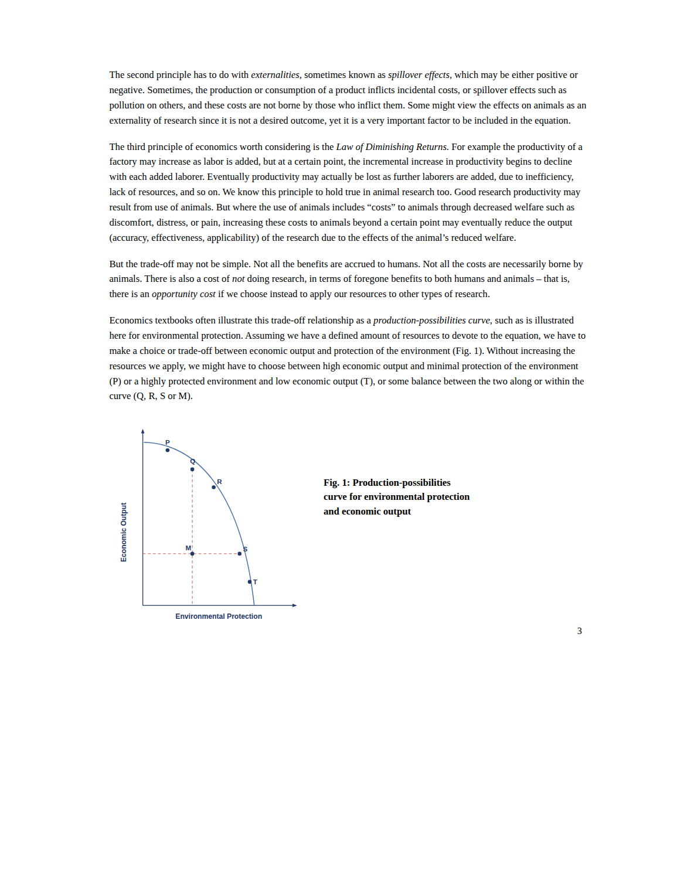The second principle has to do with externalities, sometimes known as spillover effects, which may be either positive or negative. Sometimes, the production or consumption of a product inflicts incidental costs, or spillover effects such as pollution on others, and these costs are not borne by those who inflict them. Some might view the effects on animals as an externality of research since it is not a desired outcome, yet it is a very important factor to be included in the equation.
The third principle of economics worth considering is the Law of Diminishing Returns. For example the productivity of a factory may increase as labor is added, but at a certain point, the incremental increase in productivity begins to decline with each added laborer. Eventually productivity may actually be lost as further laborers are added, due to inefficiency, lack of resources, and so on. We know this principle to hold true in animal research too. Good research productivity may result from use of animals. But where the use of animals includes “costs” to animals through decreased welfare such as discomfort, distress, or pain, increasing these costs to animals beyond a certain point may eventually reduce the output (accuracy, effectiveness, applicability) of the research due to the effects of the animal’s reduced welfare.
But the trade-off may not be simple. Not all the benefits are accrued to humans. Not all the costs are necessarily borne by animals. There is also a cost of not doing research, in terms of foregone benefits to both humans and animals – that is, there is an opportunity cost if we choose instead to apply our resources to other types of research.
Economics textbooks often illustrate this trade-off relationship as a production-possibilities curve, such as is illustrated here for environmental protection. Assuming we have a defined amount of resources to devote to the equation, we have to make a choice or trade-off between economic output and protection of the environment (Fig. 1). Without increasing the resources we apply, we might have to choose between high economic output and minimal protection of the environment (P) or a highly protected environment and low economic output (T), or some balance between the two along or within the curve (Q, R, S or M).
P Q R M S T Economic Output Environmental Protection
Fig. 1: Production-possibilities curve for environmental protection and economic output
3